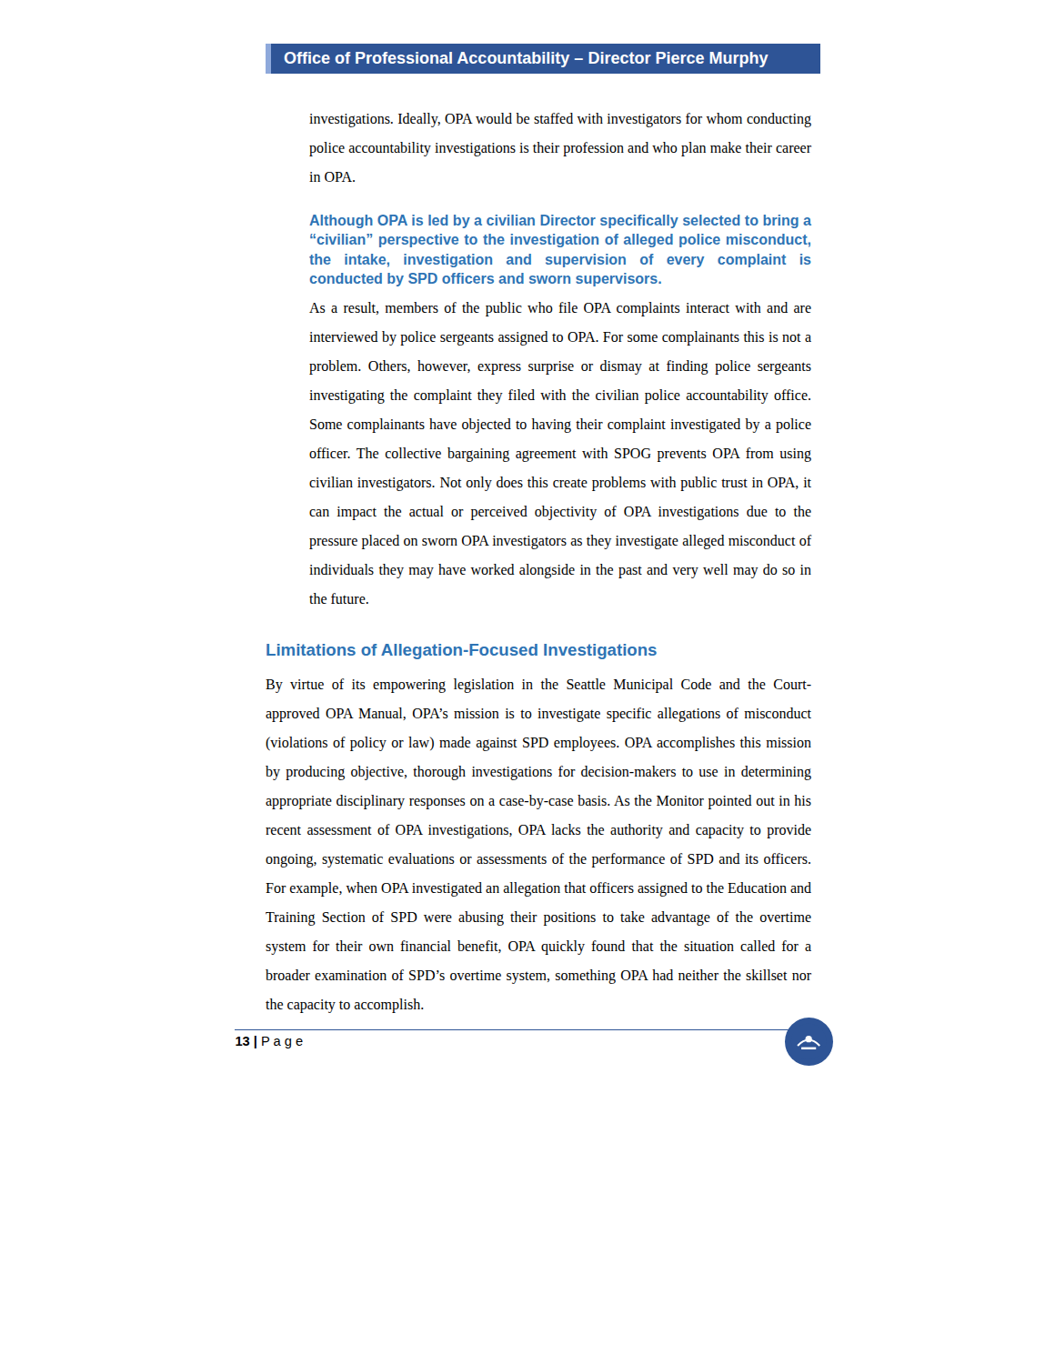Office of Professional Accountability – Director Pierce Murphy
investigations. Ideally, OPA would be staffed with investigators for whom conducting police accountability investigations is their profession and who plan make their career in OPA.
Although OPA is led by a civilian Director specifically selected to bring a “civilian” perspective to the investigation of alleged police misconduct, the intake, investigation and supervision of every complaint is conducted by SPD officers and sworn supervisors.
As a result, members of the public who file OPA complaints interact with and are interviewed by police sergeants assigned to OPA. For some complainants this is not a problem. Others, however, express surprise or dismay at finding police sergeants investigating the complaint they filed with the civilian police accountability office. Some complainants have objected to having their complaint investigated by a police officer. The collective bargaining agreement with SPOG prevents OPA from using civilian investigators. Not only does this create problems with public trust in OPA, it can impact the actual or perceived objectivity of OPA investigations due to the pressure placed on sworn OPA investigators as they investigate alleged misconduct of individuals they may have worked alongside in the past and very well may do so in the future.
Limitations of Allegation-Focused Investigations
By virtue of its empowering legislation in the Seattle Municipal Code and the Court-approved OPA Manual, OPA’s mission is to investigate specific allegations of misconduct (violations of policy or law) made against SPD employees. OPA accomplishes this mission by producing objective, thorough investigations for decision-makers to use in determining appropriate disciplinary responses on a case-by-case basis. As the Monitor pointed out in his recent assessment of OPA investigations, OPA lacks the authority and capacity to provide ongoing, systematic evaluations or assessments of the performance of SPD and its officers. For example, when OPA investigated an allegation that officers assigned to the Education and Training Section of SPD were abusing their positions to take advantage of the overtime system for their own financial benefit, OPA quickly found that the situation called for a broader examination of SPD’s overtime system, something OPA had neither the skillset nor the capacity to accomplish.
13 | P a g e